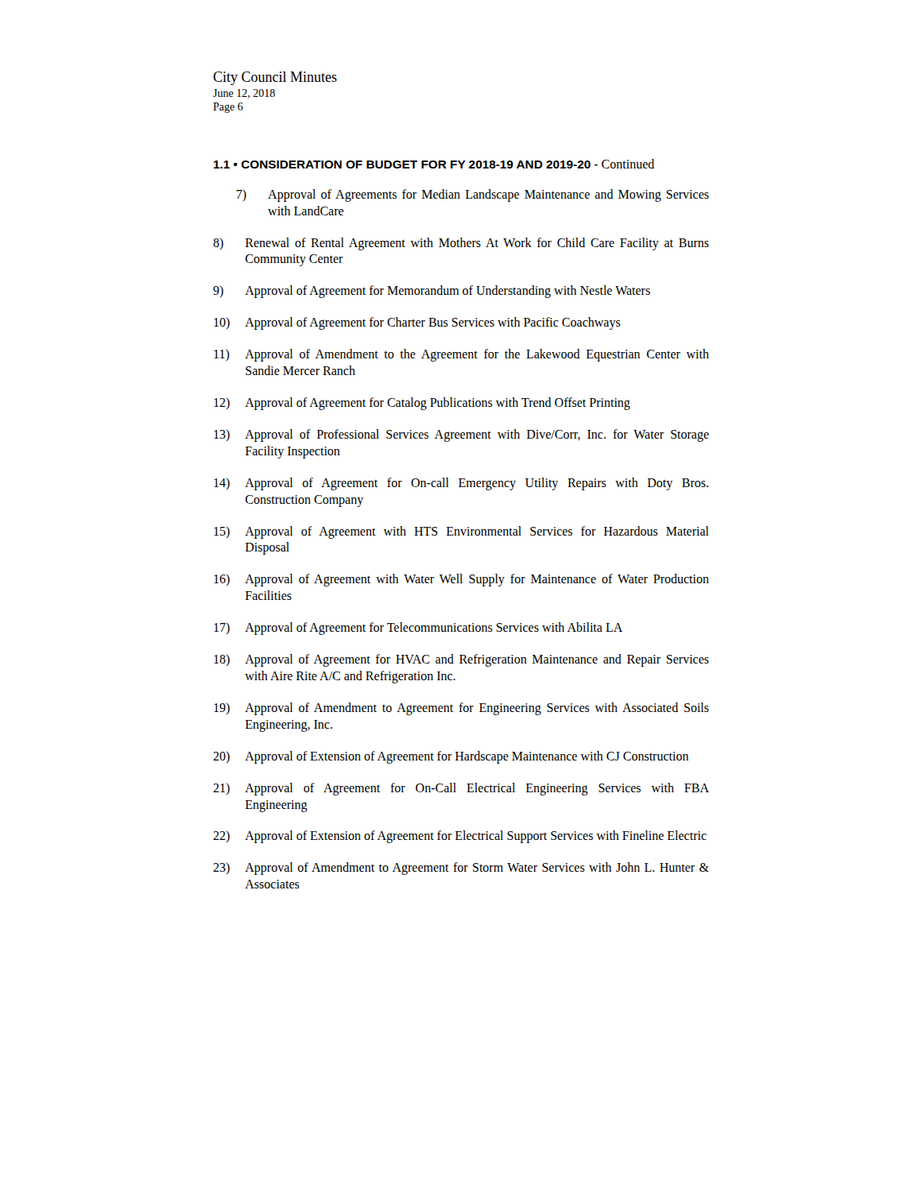City Council Minutes
June 12, 2018
Page 6
1.1 • CONSIDERATION OF BUDGET FOR FY 2018-19 AND 2019-20 - Continued
7) Approval of Agreements for Median Landscape Maintenance and Mowing Services with LandCare
8) Renewal of Rental Agreement with Mothers At Work for Child Care Facility at Burns Community Center
9) Approval of Agreement for Memorandum of Understanding with Nestle Waters
10) Approval of Agreement for Charter Bus Services with Pacific Coachways
11) Approval of Amendment to the Agreement for the Lakewood Equestrian Center with Sandie Mercer Ranch
12) Approval of Agreement for Catalog Publications with Trend Offset Printing
13) Approval of Professional Services Agreement with Dive/Corr, Inc. for Water Storage Facility Inspection
14) Approval of Agreement for On-call Emergency Utility Repairs with Doty Bros. Construction Company
15) Approval of Agreement with HTS Environmental Services for Hazardous Material Disposal
16) Approval of Agreement with Water Well Supply for Maintenance of Water Production Facilities
17) Approval of Agreement for Telecommunications Services with Abilita LA
18) Approval of Agreement for HVAC and Refrigeration Maintenance and Repair Services with Aire Rite A/C and Refrigeration Inc.
19) Approval of Amendment to Agreement for Engineering Services with Associated Soils Engineering, Inc.
20) Approval of Extension of Agreement for Hardscape Maintenance with CJ Construction
21) Approval of Agreement for On-Call Electrical Engineering Services with FBA Engineering
22) Approval of Extension of Agreement for Electrical Support Services with Fineline Electric
23) Approval of Amendment to Agreement for Storm Water Services with John L. Hunter & Associates